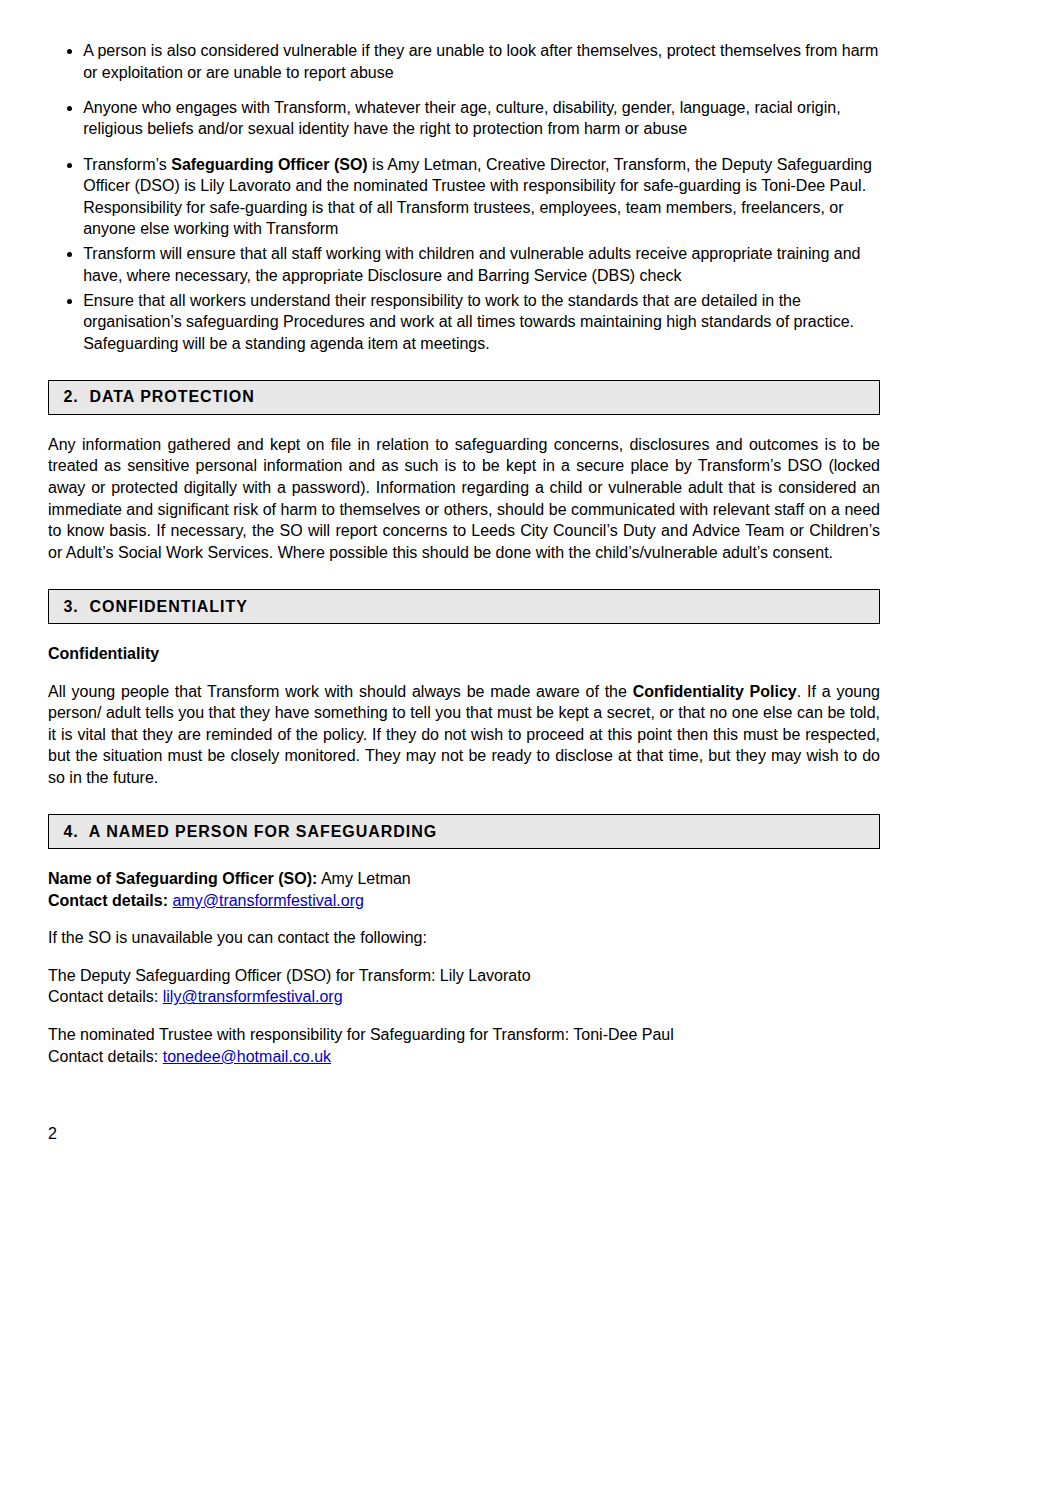A person is also considered vulnerable if they are unable to look after themselves, protect themselves from harm or exploitation or are unable to report abuse
Anyone who engages with Transform, whatever their age, culture, disability, gender, language, racial origin, religious beliefs and/or sexual identity have the right to protection from harm or abuse
Transform’s Safeguarding Officer (SO) is Amy Letman, Creative Director, Transform, the Deputy Safeguarding Officer (DSO) is Lily Lavorato and the nominated Trustee with responsibility for safe-guarding is Toni-Dee Paul. Responsibility for safe-guarding is that of all Transform trustees, employees, team members, freelancers, or anyone else working with Transform
Transform will ensure that all staff working with children and vulnerable adults receive appropriate training and have, where necessary, the appropriate Disclosure and Barring Service (DBS) check
Ensure that all workers understand their responsibility to work to the standards that are detailed in the organisation’s safeguarding Procedures and work at all times towards maintaining high standards of practice. Safeguarding will be a standing agenda item at meetings.
2. DATA PROTECTION
Any information gathered and kept on file in relation to safeguarding concerns, disclosures and outcomes is to be treated as sensitive personal information and as such is to be kept in a secure place by Transform’s DSO (locked away or protected digitally with a password). Information regarding a child or vulnerable adult that is considered an immediate and significant risk of harm to themselves or others, should be communicated with relevant staff on a need to know basis. If necessary, the SO will report concerns to Leeds City Council’s Duty and Advice Team or Children’s or Adult’s Social Work Services. Where possible this should be done with the child’s/vulnerable adult’s consent.
3. CONFIDENTIALITY
Confidentiality
All young people that Transform work with should always be made aware of the Confidentiality Policy. If a young person/ adult tells you that they have something to tell you that must be kept a secret, or that no one else can be told, it is vital that they are reminded of the policy. If they do not wish to proceed at this point then this must be respected, but the situation must be closely monitored. They may not be ready to disclose at that time, but they may wish to do so in the future.
4. A NAMED PERSON FOR SAFEGUARDING
Name of Safeguarding Officer (SO): Amy Letman
Contact details: amy@transformfestival.org
If the SO is unavailable you can contact the following:
The Deputy Safeguarding Officer (DSO) for Transform: Lily Lavorato
Contact details: lily@transformfestival.org
The nominated Trustee with responsibility for Safeguarding for Transform: Toni-Dee Paul
Contact details: tonedee@hotmail.co.uk
2